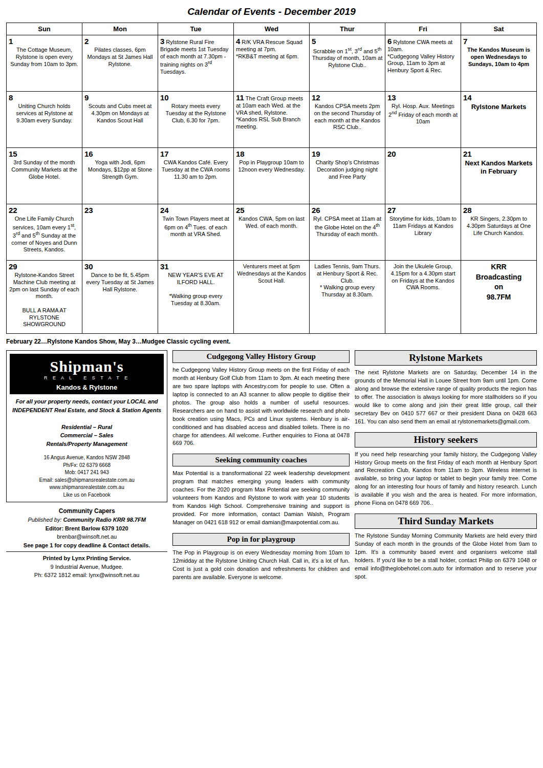Calendar of Events - December 2019
| Sun | Mon | Tue | Wed | Thur | Fri | Sat |
| --- | --- | --- | --- | --- | --- | --- |
| 1 The Cottage Museum, Rylstone is open every Sunday from 10am to 3pm. | 2 Pilates classes, 6pm Mondays at St James Hall Rylstone. | 3 Rylstone Rural Fire Brigade meets 1st Tuesday of each month at 7.30pm - training nights on 3 rd Tuesdays. | 4 R/K VRA Rescue Squad meeting at 7pm. *RKB&T meeting at 6pm. | 5 Scrabble on 1 st , 3 rd and 5 th Thursday of month, 10am at Rylstone Club.. | 6 Rylstone CWA meets at 10am. *Cudgegong Valley History Group, 11am to 3pm at Henbury Sport & Rec. | 7 The Kandos Museum is open Wednesdays to Sundays, 10am to 4pm |
| 8 Uniting Church holds services at Rylstone at 9.30am every Sunday. | 9 Scouts and Cubs meet at 4.30pm on Mondays at Kandos Scout Hall | 10 Rotary meets every Tuesday at the Rylstone Club, 6.30 for 7pm. | 11 The Craft Group meets at 10am each Wed. at the VRA shed, Rylstone. *Kandos RSL Sub Branch meeting. | 12 Kandos CPSA meets 2pm on the second Thursday of each month at the Kandos RSC Club.. | 13 Ryl. Hosp. Aux. Meetings 2 nd Friday of each month at 10am | 14 Rylstone Markets |
| 15 3rd Sunday of the month Community Markets at the Globe Hotel. | 16 Yoga with Jodi, 6pm Mondays, $12pp at Stone Strength Gym. | 17 CWA Kandos Café. Every Tuesday at the CWA rooms 11.30 am to 2pm. | 18 Pop in Playgroup 10am to 12noon every Wednesday. | 19 Charity Shop's Christmas Decoration judging night and Free Party | 20 | 21 Next Kandos Markets in February |
| 22 One Life Family Church services, 10am every 1 st , 3 rd and 5 th Sunday at the corner of Noyes and Dunn Streets, Kandos. | 23 | 24 Twin Town Players meet at 6pm on 4 th Tues. of each month at VRA Shed. | 25 Kandos CWA, 5pm on last Wed. of each month. | 26 Ryl. CPSA meet at 11am at the Globe Hotel on the 4 th Thursday of each month. | 27 Storytime for kids, 10am to 11am Fridays at Kandos Library | 28 KR Singers, 2.30pm to 4.30pm Saturdays at One Life Church Kandos. |
| 29 Rylstone-Kandos Street Machine Club meeting at 2pm on last Sunday of each month. BULL A RAMA AT RYLSTONE SHOWGROUND | 30 Dance to be fit, 5.45pm every Tuesday at St James Hall Rylstone. | 31 NEW YEAR'S EVE AT ILFORD HALL. *Walking group every Tuesday at 8.30am. | Venturers meet at 5pm Wednesdays at the Kandos Scout Hall. | Ladies Tennis, 9am Thurs. at Henbury Sport & Rec. Club. * Walking group every Thursday at 8.30am. | Join the Ukulele Group, 4.15pm for a 4.30pm start on Fridays at the Kandos CWA Rooms. | KRR Broadcasting on 98.7FM |
February 22…Rylstone Kandos Show, May 3…Mudgee Classic cycling event.
Shipman's
R E A L E S T A T E
Kandos & Rylstone
For all your property needs, contact your LOCAL and INDEPENDENT Real Estate, and Stock & Station Agents
Residential – Rural
Commercial – Sales
Rentals/Property Management
16 Angus Avenue, Kandos NSW 2848
Ph/Fx: 02 6379 6668
Mob: 0417 241 943
Email: sales@shipmansrealestate.com.au
www.shipmansrealestate.com.au
Like us on Facebook
Community Capers
Published by: Community Radio KRR 98.7FM
Editor: Brent Barlow 6379 1020
brenbar@winsoft.net.au
See page 1 for copy deadline & Contact details.
Printed by Lynx Printing Service.
9 Industrial Avenue, Mudgee.
Ph: 6372 1812 email: lynx@winsoft.net.au
Cudgegong Valley History Group
he Cudgegong Valley History Group meets on the first Friday of each month at Henbury Golf Club from 11am to 3pm. At each meeting there are two spare laptops with Ancestry.com for people to use. Often a laptop is connected to an A3 scanner to allow people to digitise their photos. The group also holds a number of useful resources. Researchers are on hand to assist with worldwide research and photo book creation using Macs, PCs and Linux systems. Henbury is air-conditioned and has disabled access and disabled toilets. There is no charge for attendees. All welcome. Further enquiries to Fiona at 0478 669 706.
Seeking community coaches
Max Potential is a transformational 22 week leadership development program that matches emerging young leaders with community coaches. For the 2020 program Max Potential are seeking community volunteers from Kandos and Rylstone to work with year 10 students from Kandos High School. Comprehensive training and support is provided. For more information, contact Damian Walsh, Program Manager on 0421 618 912 or email damian@maxpotential.com.au.
Pop in for playgroup
The Pop in Playgroup is on every Wednesday morning from 10am to 12midday at the Rylstone Uniting Church Hall. Call in, it's a lot of fun. Cost is just a gold coin donation and refreshments for children and parents are available. Everyone is welcome.
Rylstone Markets
The next Rylstone Markets are on Saturday, December 14 in the grounds of the Memorial Hall in Louee Street from 9am until 1pm. Come along and browse the extensive range of quality products the region has to offer. The association is always looking for more stallholders so if you would like to come along and join their great little group, call their secretary Bev on 0410 577 667 or their president Diana on 0428 663 161. You can also send them an email at rylstonemarkets@gmail.com.
History seekers
If you need help researching your family history, the Cudgegong Valley History Group meets on the first Friday of each month at Henbury Sport and Recreation Club, Kandos from 11am to 3pm. Wireless internet is available, so bring your laptop or tablet to begin your family tree. Come along for an interesting four hours of family and history research. Lunch is available if you wish and the area is heated. For more information, phone Fiona on 0478 669 706..
Third Sunday Markets
The Rylstone Sunday Morning Community Markets are held every third Sunday of each month in the grounds of the Globe Hotel from 9am to 1pm. It's a community based event and organisers welcome stall holders. If you'd like to be a stall holder, contact Philip on 6379 1048 or email info@theglobehotel.com.auto for information and to reserve your spot.